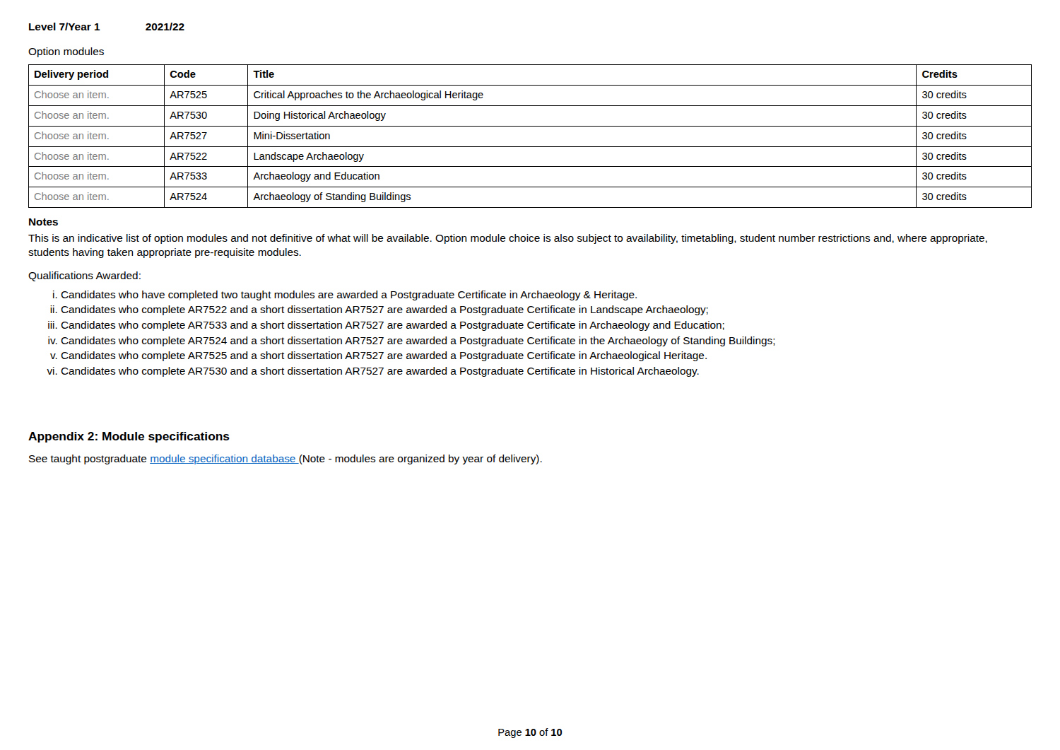Level 7/Year 1 2021/22
Option modules
| Delivery period | Code | Title | Credits |
| --- | --- | --- | --- |
| Choose an item. | AR7525 | Critical Approaches to the Archaeological Heritage | 30 credits |
| Choose an item. | AR7530 | Doing Historical Archaeology | 30 credits |
| Choose an item. | AR7527 | Mini-Dissertation | 30 credits |
| Choose an item. | AR7522 | Landscape Archaeology | 30 credits |
| Choose an item. | AR7533 | Archaeology and Education | 30 credits |
| Choose an item. | AR7524 | Archaeology of Standing Buildings | 30 credits |
Notes
This is an indicative list of option modules and not definitive of what will be available. Option module choice is also subject to availability, timetabling, student number restrictions and, where appropriate, students having taken appropriate pre-requisite modules.
Qualifications Awarded:
Candidates who have completed two taught modules are awarded a Postgraduate Certificate in Archaeology & Heritage.
Candidates who complete AR7522 and a short dissertation AR7527 are awarded a Postgraduate Certificate in Landscape Archaeology;
Candidates who complete AR7533 and a short dissertation AR7527 are awarded a Postgraduate Certificate in Archaeology and Education;
Candidates who complete AR7524 and a short dissertation AR7527 are awarded a Postgraduate Certificate in the Archaeology of Standing Buildings;
Candidates who complete AR7525 and a short dissertation AR7527 are awarded a Postgraduate Certificate in Archaeological Heritage.
Candidates who complete AR7530 and a short dissertation AR7527 are awarded a Postgraduate Certificate in Historical Archaeology.
Appendix 2: Module specifications
See taught postgraduate module specification database (Note - modules are organized by year of delivery).
Page 10 of 10